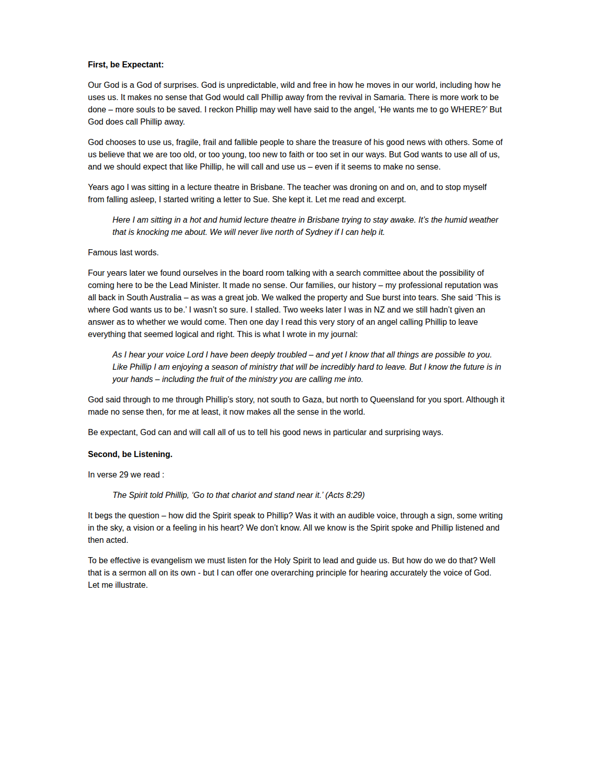First, be Expectant:
Our God is a God of surprises. God is unpredictable, wild and free in how he moves in our world, including how he uses us. It makes no sense that God would call Phillip away from the revival in Samaria. There is more work to be done – more souls to be saved. I reckon Phillip may well have said to the angel, ‘He wants me to go WHERE?’ But God does call Phillip away.
God chooses to use us, fragile, frail and fallible people to share the treasure of his good news with others. Some of us believe that we are too old, or too young, too new to faith or too set in our ways. But God wants to use all of us, and we should expect that like Phillip, he will call and use us – even if it seems to make no sense.
Years ago I was sitting in a lecture theatre in Brisbane. The teacher was droning on and on, and to stop myself from falling asleep, I started writing a letter to Sue. She kept it. Let me read and excerpt.
Here I am sitting in a hot and humid lecture theatre in Brisbane trying to stay awake. It’s the humid weather that is knocking me about. We will never live north of Sydney if I can help it.
Famous last words.
Four years later we found ourselves in the board room talking with a search committee about the possibility of coming here to be the Lead Minister. It made no sense. Our families, our history – my professional reputation was all back in South Australia – as was a great job. We walked the property and Sue burst into tears. She said ‘This is where God wants us to be.’ I wasn’t so sure. I stalled. Two weeks later I was in NZ and we still hadn’t given an answer as to whether we would come. Then one day I read this very story of an angel calling Phillip to leave everything that seemed logical and right. This is what I wrote in my journal:
As I hear your voice Lord I have been deeply troubled – and yet I know that all things are possible to you. Like Phillip I am enjoying a season of ministry that will be incredibly hard to leave. But I know the future is in your hands – including the fruit of the ministry you are calling me into.
God said through to me through Phillip’s story, not south to Gaza, but north to Queensland for you sport. Although it made no sense then, for me at least, it now makes all the sense in the world.
Be expectant, God can and will call all of us to tell his good news in particular and surprising ways.
Second, be Listening.
In verse 29 we read :
The Spirit told Phillip, ‘Go to that chariot and stand near it.’ (Acts 8:29)
It begs the question – how did the Spirit speak to Phillip? Was it with an audible voice, through a sign, some writing in the sky, a vision or a feeling in his heart? We don’t know. All we know is the Spirit spoke and Phillip listened and then acted.
To be effective is evangelism we must listen for the Holy Spirit to lead and guide us. But how do we do that? Well that is a sermon all on its own - but I can offer one overarching principle for hearing accurately the voice of God. Let me illustrate.